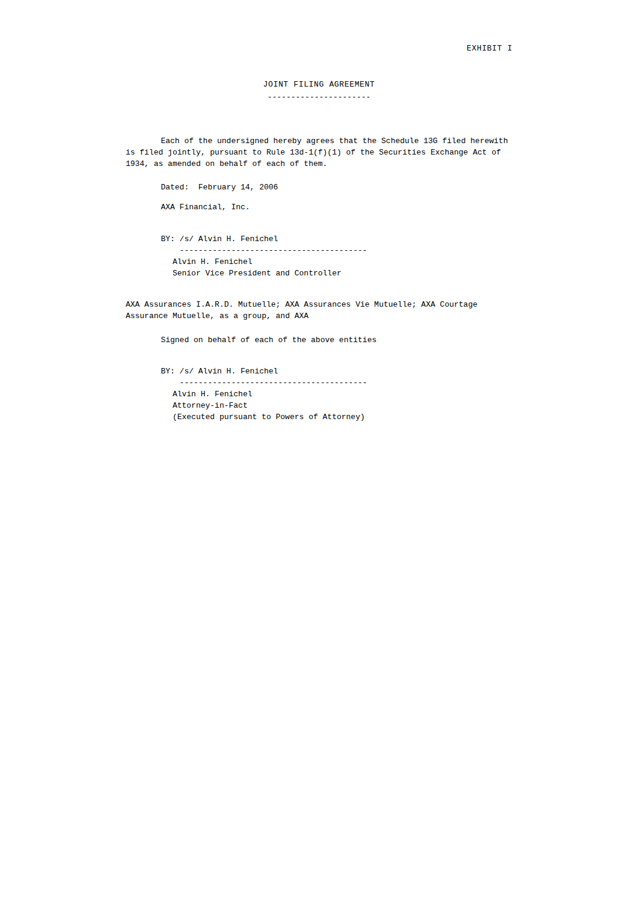EXHIBIT I
JOINT FILING AGREEMENT ----------------------
Each of the undersigned hereby agrees that the Schedule 13G filed herewith is filed jointly, pursuant to Rule 13d-1(f)(1) of the Securities Exchange Act of 1934, as amended on behalf of each of them.
Dated: February 14, 2006
AXA Financial, Inc.
BY: /s/ Alvin H. Fenichel
----------------------------------------
Alvin H. Fenichel
Senior Vice President and Controller
AXA Assurances I.A.R.D. Mutuelle; AXA Assurances Vie Mutuelle; AXA Courtage Assurance Mutuelle, as a group, and AXA
Signed on behalf of each of the above entities
BY: /s/ Alvin H. Fenichel
----------------------------------------
Alvin H. Fenichel
Attorney-in-Fact
(Executed pursuant to Powers of Attorney)